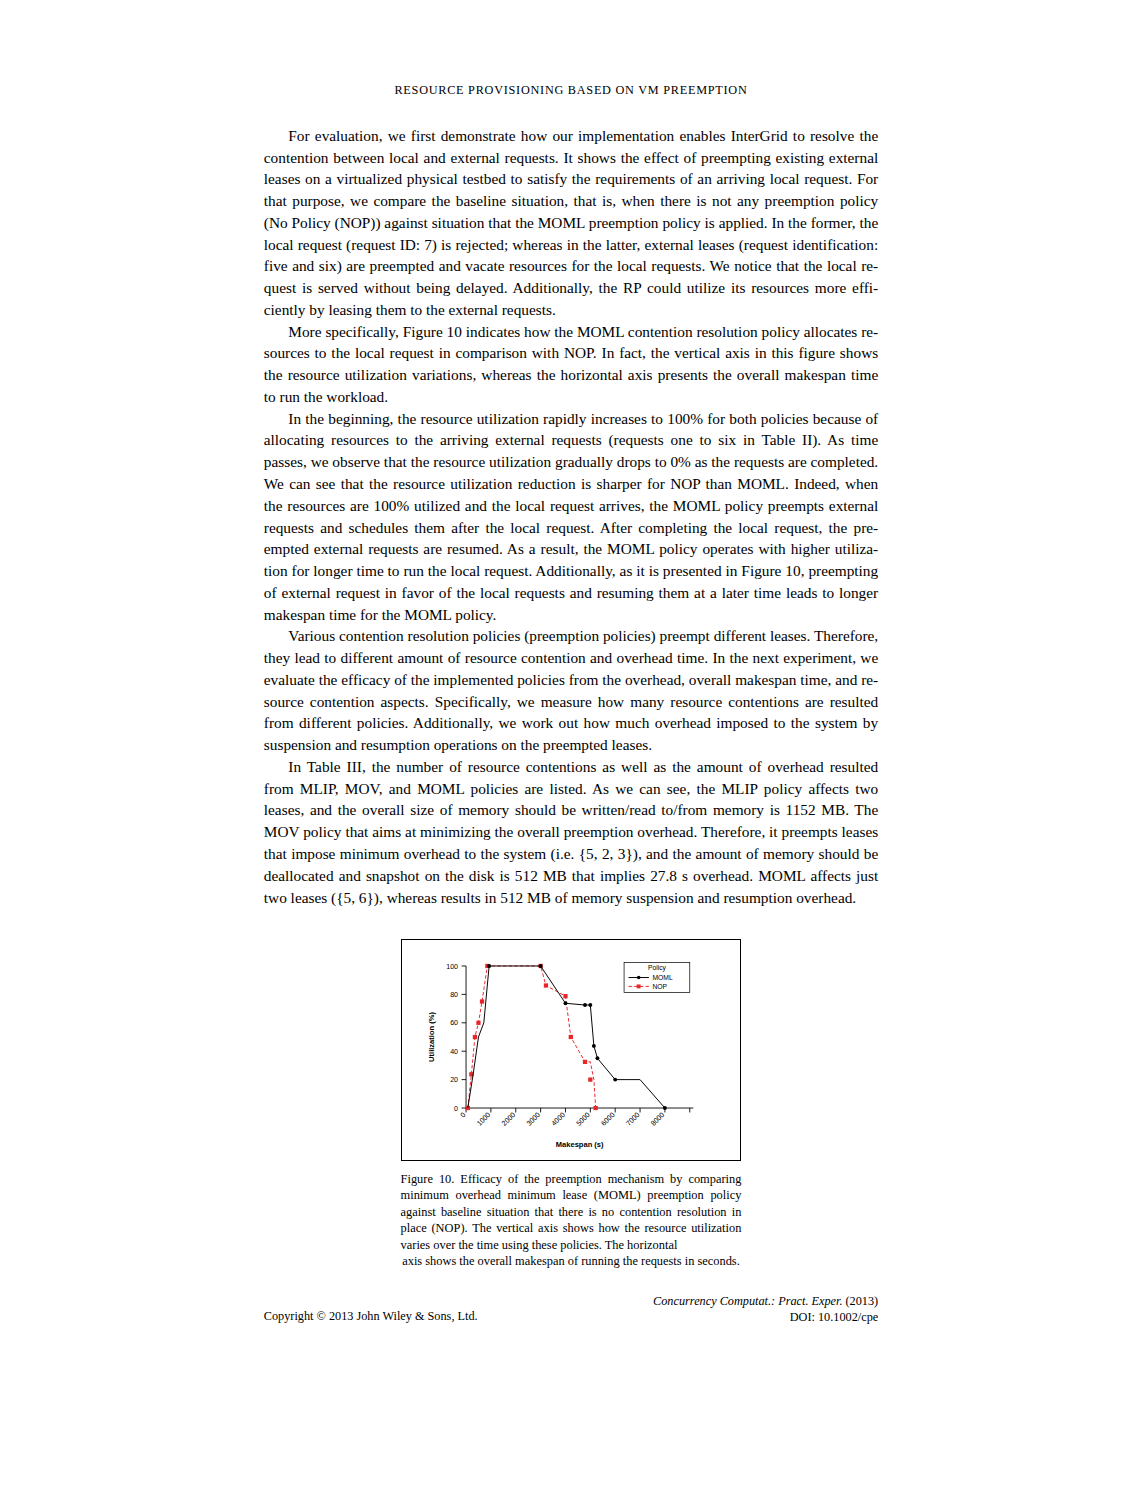RESOURCE PROVISIONING BASED ON VM PREEMPTION
For evaluation, we first demonstrate how our implementation enables InterGrid to resolve the contention between local and external requests. It shows the effect of preempting existing external leases on a virtualized physical testbed to satisfy the requirements of an arriving local request. For that purpose, we compare the baseline situation, that is, when there is not any preemption policy (No Policy (NOP)) against situation that the MOML preemption policy is applied. In the former, the local request (request ID: 7) is rejected; whereas in the latter, external leases (request identification: five and six) are preempted and vacate resources for the local requests. We notice that the local request is served without being delayed. Additionally, the RP could utilize its resources more efficiently by leasing them to the external requests.
More specifically, Figure 10 indicates how the MOML contention resolution policy allocates resources to the local request in comparison with NOP. In fact, the vertical axis in this figure shows the resource utilization variations, whereas the horizontal axis presents the overall makespan time to run the workload.
In the beginning, the resource utilization rapidly increases to 100% for both policies because of allocating resources to the arriving external requests (requests one to six in Table II). As time passes, we observe that the resource utilization gradually drops to 0% as the requests are completed. We can see that the resource utilization reduction is sharper for NOP than MOML. Indeed, when the resources are 100% utilized and the local request arrives, the MOML policy preempts external requests and schedules them after the local request. After completing the local request, the preempted external requests are resumed. As a result, the MOML policy operates with higher utilization for longer time to run the local request. Additionally, as it is presented in Figure 10, preempting of external request in favor of the local requests and resuming them at a later time leads to longer makespan time for the MOML policy.
Various contention resolution policies (preemption policies) preempt different leases. Therefore, they lead to different amount of resource contention and overhead time. In the next experiment, we evaluate the efficacy of the implemented policies from the overhead, overall makespan time, and resource contention aspects. Specifically, we measure how many resource contentions are resulted from different policies. Additionally, we work out how much overhead imposed to the system by suspension and resumption operations on the preempted leases.
In Table III, the number of resource contentions as well as the amount of overhead resulted from MLIP, MOV, and MOML policies are listed. As we can see, the MLIP policy affects two leases, and the overall size of memory should be written/read to/from memory is 1152 MB. The MOV policy that aims at minimizing the overall preemption overhead. Therefore, it preempts leases that impose minimum overhead to the system (i.e. {5, 2, 3}), and the amount of memory should be deallocated and snapshot on the disk is 512 MB that implies 27.8 s overhead. MOML affects just two leases ({5, 6}), whereas results in 512 MB of memory suspension and resumption overhead.
0 20 40 60 80 100 Utilization (%) 0 1000 2000 3000 4000 5000 6000 7000 8000 Makespan (s) Policy MOML NOP
Figure 10. Efficacy of the preemption mechanism by comparing minimum overhead minimum lease (MOML) preemption policy against baseline situation that there is no contention resolution in place (NOP). The vertical axis shows how the resource utilization varies over the time using these policies. The horizontal axis shows the overall makespan of running the requests in seconds.
Copyright © 2013 John Wiley & Sons, Ltd.
Concurrency Computat.: Pract. Exper. (2013)
DOI: 10.1002/cpe